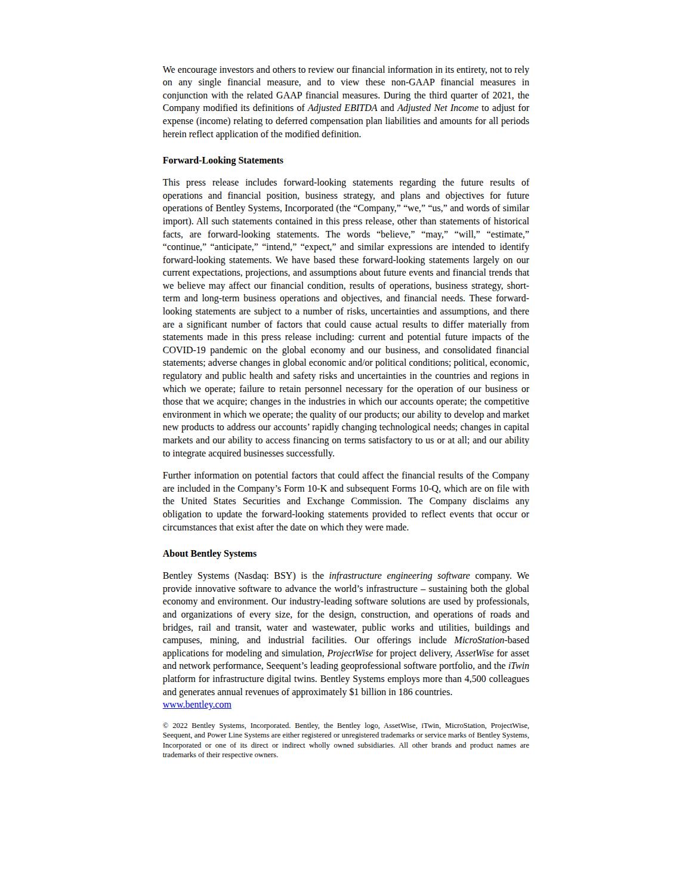We encourage investors and others to review our financial information in its entirety, not to rely on any single financial measure, and to view these non-GAAP financial measures in conjunction with the related GAAP financial measures. During the third quarter of 2021, the Company modified its definitions of Adjusted EBITDA and Adjusted Net Income to adjust for expense (income) relating to deferred compensation plan liabilities and amounts for all periods herein reflect application of the modified definition.
Forward-Looking Statements
This press release includes forward-looking statements regarding the future results of operations and financial position, business strategy, and plans and objectives for future operations of Bentley Systems, Incorporated (the “Company,” “we,” “us,” and words of similar import). All such statements contained in this press release, other than statements of historical facts, are forward-looking statements. The words “believe,” “may,” “will,” “estimate,” “continue,” “anticipate,” “intend,” “expect,” and similar expressions are intended to identify forward-looking statements. We have based these forward-looking statements largely on our current expectations, projections, and assumptions about future events and financial trends that we believe may affect our financial condition, results of operations, business strategy, short-term and long-term business operations and objectives, and financial needs. These forward-looking statements are subject to a number of risks, uncertainties and assumptions, and there are a significant number of factors that could cause actual results to differ materially from statements made in this press release including: current and potential future impacts of the COVID-19 pandemic on the global economy and our business, and consolidated financial statements; adverse changes in global economic and/or political conditions; political, economic, regulatory and public health and safety risks and uncertainties in the countries and regions in which we operate; failure to retain personnel necessary for the operation of our business or those that we acquire; changes in the industries in which our accounts operate; the competitive environment in which we operate; the quality of our products; our ability to develop and market new products to address our accounts’ rapidly changing technological needs; changes in capital markets and our ability to access financing on terms satisfactory to us or at all; and our ability to integrate acquired businesses successfully.
Further information on potential factors that could affect the financial results of the Company are included in the Company’s Form 10-K and subsequent Forms 10-Q, which are on file with the United States Securities and Exchange Commission. The Company disclaims any obligation to update the forward-looking statements provided to reflect events that occur or circumstances that exist after the date on which they were made.
About Bentley Systems
Bentley Systems (Nasdaq: BSY) is the infrastructure engineering software company. We provide innovative software to advance the world’s infrastructure – sustaining both the global economy and environment. Our industry-leading software solutions are used by professionals, and organizations of every size, for the design, construction, and operations of roads and bridges, rail and transit, water and wastewater, public works and utilities, buildings and campuses, mining, and industrial facilities. Our offerings include MicroStation-based applications for modeling and simulation, ProjectWise for project delivery, AssetWise for asset and network performance, Seequent’s leading geoprofessional software portfolio, and the iTwin platform for infrastructure digital twins. Bentley Systems employs more than 4,500 colleagues and generates annual revenues of approximately $1 billion in 186 countries.
www.bentley.com
© 2022 Bentley Systems, Incorporated. Bentley, the Bentley logo, AssetWise, iTwin, MicroStation, ProjectWise, Seequent, and Power Line Systems are either registered or unregistered trademarks or service marks of Bentley Systems, Incorporated or one of its direct or indirect wholly owned subsidiaries. All other brands and product names are trademarks of their respective owners.